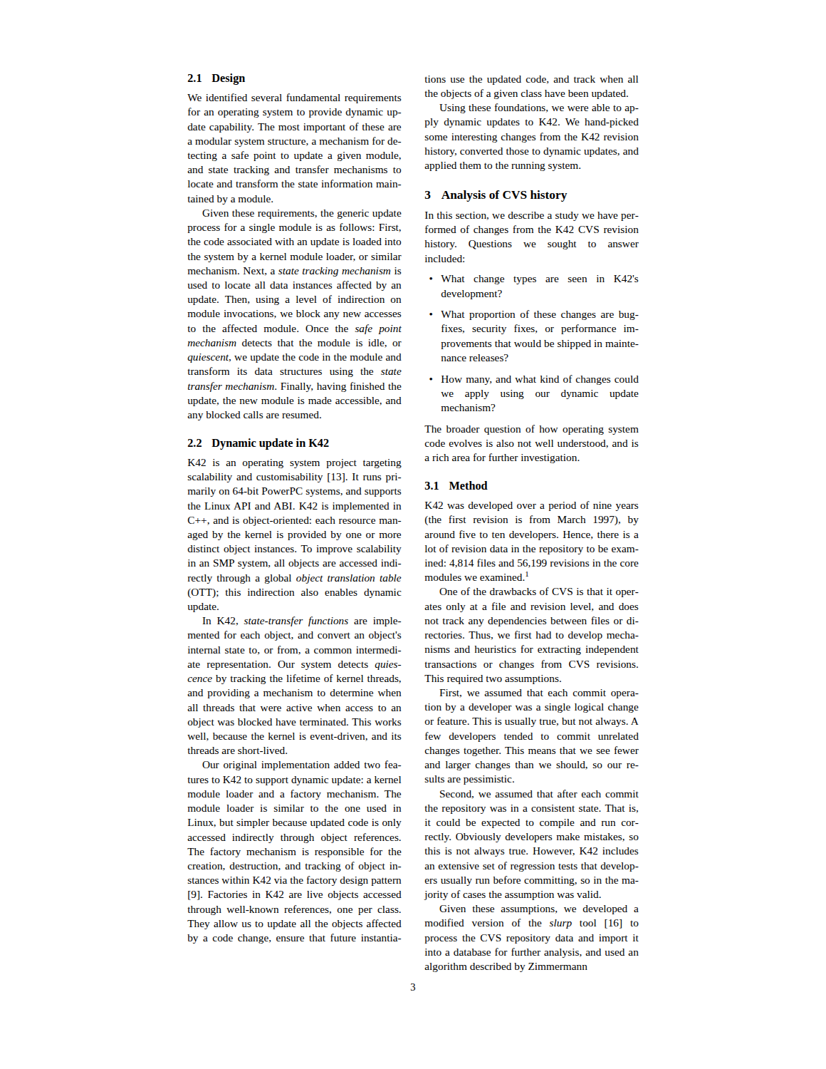2.1 Design
We identified several fundamental requirements for an operating system to provide dynamic update capability. The most important of these are a modular system structure, a mechanism for detecting a safe point to update a given module, and state tracking and transfer mechanisms to locate and transform the state information maintained by a module.
Given these requirements, the generic update process for a single module is as follows: First, the code associated with an update is loaded into the system by a kernel module loader, or similar mechanism. Next, a state tracking mechanism is used to locate all data instances affected by an update. Then, using a level of indirection on module invocations, we block any new accesses to the affected module. Once the safe point mechanism detects that the module is idle, or quiescent, we update the code in the module and transform its data structures using the state transfer mechanism. Finally, having finished the update, the new module is made accessible, and any blocked calls are resumed.
2.2 Dynamic update in K42
K42 is an operating system project targeting scalability and customisability [13]. It runs primarily on 64-bit PowerPC systems, and supports the Linux API and ABI. K42 is implemented in C++, and is object-oriented: each resource managed by the kernel is provided by one or more distinct object instances. To improve scalability in an SMP system, all objects are accessed indirectly through a global object translation table (OTT); this indirection also enables dynamic update.
In K42, state-transfer functions are implemented for each object, and convert an object's internal state to, or from, a common intermediate representation. Our system detects quiescence by tracking the lifetime of kernel threads, and providing a mechanism to determine when all threads that were active when access to an object was blocked have terminated. This works well, because the kernel is event-driven, and its threads are short-lived.
Our original implementation added two features to K42 to support dynamic update: a kernel module loader and a factory mechanism. The module loader is similar to the one used in Linux, but simpler because updated code is only accessed indirectly through object references. The factory mechanism is responsible for the creation, destruction, and tracking of object instances within K42 via the factory design pattern [9]. Factories in K42 are live objects accessed through well-known references, one per class. They allow us to update all the objects affected by a code change, ensure that future instantiations use the updated code, and track when all the objects of a given class have been updated.
Using these foundations, we were able to apply dynamic updates to K42. We hand-picked some interesting changes from the K42 revision history, converted those to dynamic updates, and applied them to the running system.
3 Analysis of CVS history
In this section, we describe a study we have performed of changes from the K42 CVS revision history. Questions we sought to answer included:
What change types are seen in K42's development?
What proportion of these changes are bugfixes, security fixes, or performance improvements that would be shipped in maintenance releases?
How many, and what kind of changes could we apply using our dynamic update mechanism?
The broader question of how operating system code evolves is also not well understood, and is a rich area for further investigation.
3.1 Method
K42 was developed over a period of nine years (the first revision is from March 1997), by around five to ten developers. Hence, there is a lot of revision data in the repository to be examined: 4,814 files and 56,199 revisions in the core modules we examined.1
One of the drawbacks of CVS is that it operates only at a file and revision level, and does not track any dependencies between files or directories. Thus, we first had to develop mechanisms and heuristics for extracting independent transactions or changes from CVS revisions. This required two assumptions.
First, we assumed that each commit operation by a developer was a single logical change or feature. This is usually true, but not always. A few developers tended to commit unrelated changes together. This means that we see fewer and larger changes than we should, so our results are pessimistic.
Second, we assumed that after each commit the repository was in a consistent state. That is, it could be expected to compile and run correctly. Obviously developers make mistakes, so this is not always true. However, K42 includes an extensive set of regression tests that developers usually run before committing, so in the majority of cases the assumption was valid.
Given these assumptions, we developed a modified version of the slurp tool [16] to process the CVS repository data and import it into a database for further analysis, and used an algorithm described by Zimmermann
3